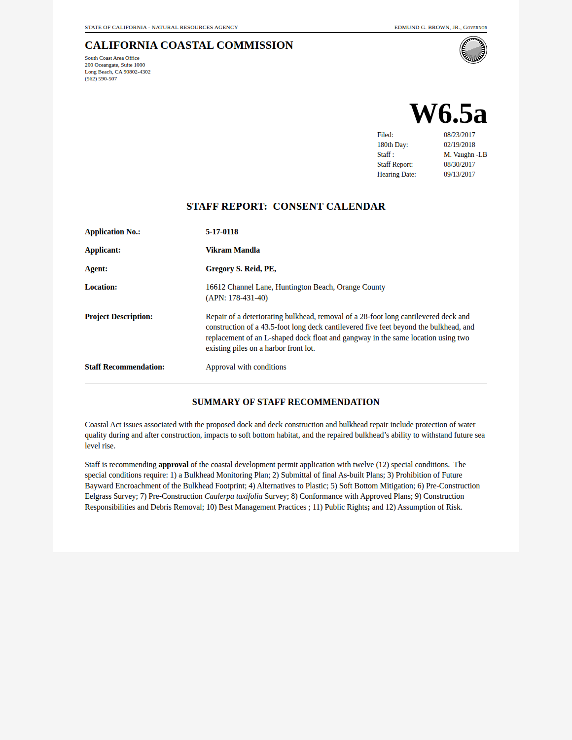State of California - Natural Resources Agency Edmund G. Brown, Jr., Governor
CALIFORNIA COASTAL COMMISSION
South Coast Area Office
200 Oceangate, Suite 1000
Long Beach, CA 90802-4302
(562) 590-507
W6.5a
| Filed: | 08/23/2017 |
| 180th Day: | 02/19/2018 |
| Staff : | M. Vaughn -LB |
| Staff Report: | 08/30/2017 |
| Hearing Date: | 09/13/2017 |
STAFF REPORT: CONSENT CALENDAR
| Application No.: | 5-17-0118 |
| Applicant: | Vikram Mandla |
| Agent: | Gregory S. Reid, PE, |
| Location: | 16612 Channel Lane, Huntington Beach, Orange County (APN: 178-431-40) |
| Project Description: | Repair of a deteriorating bulkhead, removal of a 28-foot long cantilevered deck and construction of a 43.5-foot long deck cantilevered five feet beyond the bulkhead, and replacement of an L-shaped dock float and gangway in the same location using two existing piles on a harbor front lot. |
| Staff Recommendation: | Approval with conditions |
SUMMARY OF STAFF RECOMMENDATION
Coastal Act issues associated with the proposed dock and deck construction and bulkhead repair include protection of water quality during and after construction, impacts to soft bottom habitat, and the repaired bulkhead’s ability to withstand future sea level rise.
Staff is recommending approval of the coastal development permit application with twelve (12) special conditions. The special conditions require: 1) a Bulkhead Monitoring Plan; 2) Submittal of final As-built Plans; 3) Prohibition of Future Bayward Encroachment of the Bulkhead Footprint; 4) Alternatives to Plastic; 5) Soft Bottom Mitigation; 6) Pre-Construction Eelgrass Survey; 7) Pre-Construction Caulerpa taxifolia Survey; 8) Conformance with Approved Plans; 9) Construction Responsibilities and Debris Removal; 10) Best Management Practices ; 11) Public Rights; and 12) Assumption of Risk.